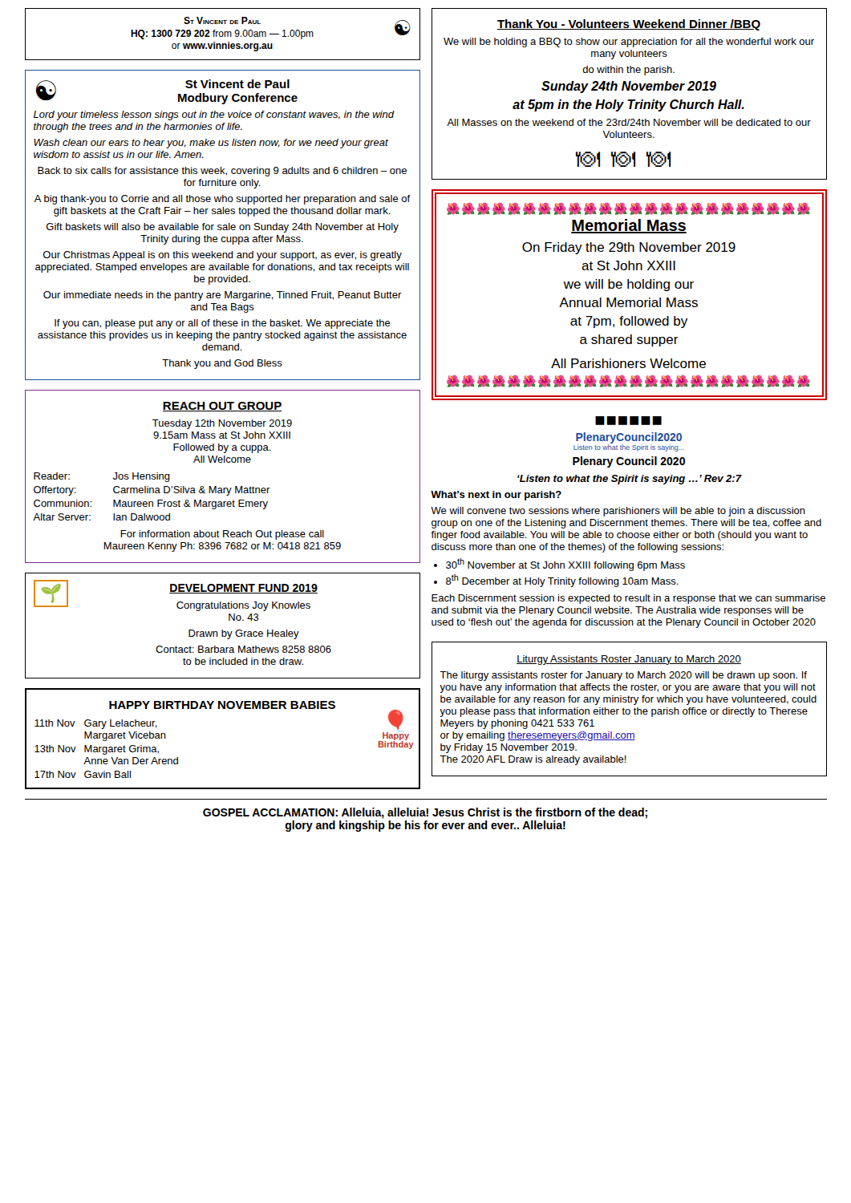☯
St Vincent de Paul
HQ: 1300 729 202 from 9.00am — 1.00pm
or www.vinnies.org.au
☯
St Vincent de Paul
Modbury Conference
Lord your timeless lesson sings out in the voice of constant waves, in the wind through the trees and in the harmonies of life.
Wash clean our ears to hear you, make us listen now, for we need your great wisdom to assist us in our life. Amen.
Back to six calls for assistance this week, covering 9 adults and 6 children – one for furniture only.
A big thank-you to Corrie and all those who supported her preparation and sale of gift baskets at the Craft Fair – her sales topped the thousand dollar mark.
Gift baskets will also be available for sale on Sunday 24th November at Holy Trinity during the cuppa after Mass.
Our Christmas Appeal is on this weekend and your support, as ever, is greatly appreciated. Stamped envelopes are available for donations, and tax receipts will be provided.
Our immediate needs in the pantry are Margarine, Tinned Fruit, Peanut Butter and Tea Bags
If you can, please put any or all of these in the basket. We appreciate the assistance this provides us in keeping the pantry stocked against the assistance demand.
Thank you and God Bless
REACH OUT GROUP
Tuesday 12th November 2019
9.15am Mass at St John XXIII
Followed by a cuppa.
All Welcome
| Reader: | Jos Hensing |
| Offertory: | Carmelina D’Silva & Mary Mattner |
| Communion: | Maureen Frost & Margaret Emery |
| Altar Server: | Ian Dalwood |
For information about Reach Out please call
Maureen Kenny Ph: 8396 7682 or M: 0418 821 859
🌱
DEVELOPMENT FUND 2019
Congratulations Joy Knowles
No. 43
Drawn by Grace Healey
Contact: Barbara Mathews 8258 8806
to be included in the draw.
HAPPY BIRTHDAY NOVEMBER BABIES
🎈Happy
Birthday
| 11th Nov | Gary Lelacheur, Margaret Viceban |
| 13th Nov | Margaret Grima, Anne Van Der Arend |
| 17th Nov | Gavin Ball |
Thank You - Volunteers Weekend Dinner /BBQ
We will be holding a BBQ to show our appreciation for all the wonderful work our many volunteers
do within the parish.
Sunday 24th November 2019
at 5pm in the Holy Trinity Church Hall.
All Masses on the weekend of the 23rd/24th November will be dedicated to our Volunteers.
🍽🍽🍽
🌺🌺🌺🌺🌺🌺🌺🌺🌺🌺🌺🌺🌺🌺🌺🌺🌺🌺🌺🌺🌺🌺🌺🌺
Memorial Mass
On Friday the 29th November 2019
at St John XXIII
we will be holding our
Annual Memorial Mass
at 7pm, followed by
a shared supper
All Parishioners Welcome
🌺🌺🌺🌺🌺🌺🌺🌺🌺🌺🌺🌺🌺🌺🌺🌺🌺🌺🌺🌺🌺🌺🌺🌺
■■■■■■
PlenaryCouncil2020
Listen to what the Spirit is saying...
Plenary Council 2020
‘Listen to what the Spirit is saying …’ Rev 2:7
What’s next in our parish?
We will convene two sessions where parishioners will be able to join a discussion group on one of the Listening and Discernment themes. There will be tea, coffee and finger food available. You will be able to choose either or both (should you want to discuss more than one of the themes) of the following sessions:
30th November at St John XXIII following 6pm Mass
8th December at Holy Trinity following 10am Mass.
Each Discernment session is expected to result in a response that we can summarise and submit via the Plenary Council website. The Australia wide responses will be used to ‘flesh out’ the agenda for discussion at the Plenary Council in October 2020
Liturgy Assistants Roster January to March 2020
The liturgy assistants roster for January to March 2020 will be drawn up soon. If you have any information that affects the roster, or you are aware that you will not be available for any reason for any ministry for which you have volunteered, could you please pass that information either to the parish office or directly to Therese Meyers by phoning 0421 533 761
or by emailing theresemeyers@gmail.com
by Friday 15 November 2019.
The 2020 AFL Draw is already available!
GOSPEL ACCLAMATION: Alleluia, alleluia! Jesus Christ is the firstborn of the dead;
glory and kingship be his for ever and ever.. Alleluia!